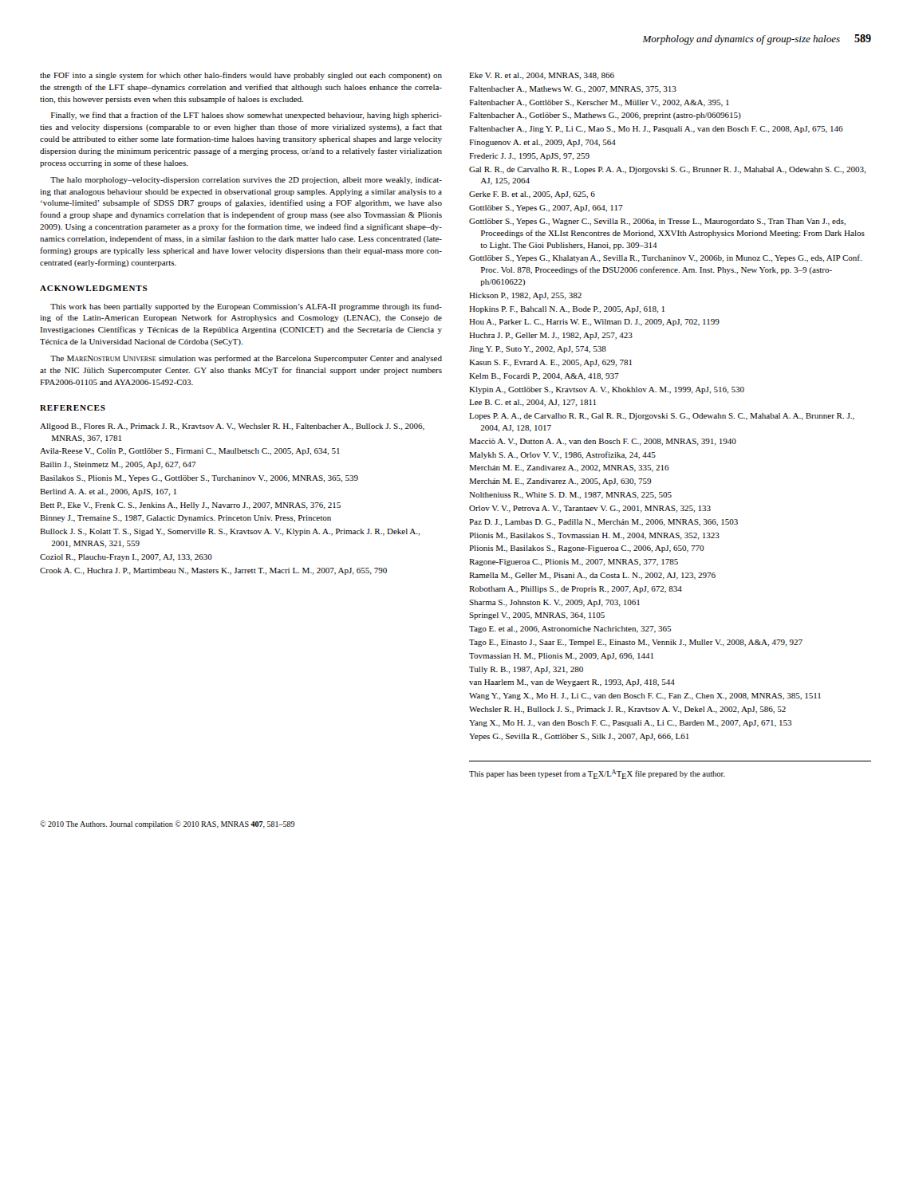Morphology and dynamics of group-size haloes 589
the FOF into a single system for which other halo-finders would have probably singled out each component) on the strength of the LFT shape–dynamics correlation and verified that although such haloes enhance the correlation, this however persists even when this subsample of haloes is excluded.
Finally, we find that a fraction of the LFT haloes show somewhat unexpected behaviour, having high sphericities and velocity dispersions (comparable to or even higher than those of more virialized systems), a fact that could be attributed to either some late formation-time haloes having transitory spherical shapes and large velocity dispersion during the minimum pericentric passage of a merging process, or/and to a relatively faster virialization process occurring in some of these haloes.
The halo morphology–velocity-dispersion correlation survives the 2D projection, albeit more weakly, indicating that analogous behaviour should be expected in observational group samples. Applying a similar analysis to a ‘volume-limited’ subsample of SDSS DR7 groups of galaxies, identified using a FOF algorithm, we have also found a group shape and dynamics correlation that is independent of group mass (see also Tovmassian & Plionis 2009). Using a concentration parameter as a proxy for the formation time, we indeed find a significant shape–dynamics correlation, independent of mass, in a similar fashion to the dark matter halo case. Less concentrated (late-forming) groups are typically less spherical and have lower velocity dispersions than their equal-mass more concentrated (early-forming) counterparts.
Acknowledgments
This work has been partially supported by the European Commission’s ALFA-II programme through its funding of the Latin-American European Network for Astrophysics and Cosmology (LENAC), the Consejo de Investigaciones Científicas y Técnicas de la República Argentina (CONICET) and the Secretaría de Ciencia y Técnica de la Universidad Nacional de Córdoba (SeCyT).
The MareNostrum Universe simulation was performed at the Barcelona Supercomputer Center and analysed at the NIC Jülich Supercomputer Center. GY also thanks MCyT for financial support under project numbers FPA2006-01105 and AYA2006-15492-C03.
References
Allgood B., Flores R. A., Primack J. R., Kravtsov A. V., Wechsler R. H., Faltenbacher A., Bullock J. S., 2006, MNRAS, 367, 1781
Avila-Reese V., Colín P., Gottlöber S., Firmani C., Maulbetsch C., 2005, ApJ, 634, 51
Bailin J., Steinmetz M., 2005, ApJ, 627, 647
Basilakos S., Plionis M., Yepes G., Gottlöber S., Turchaninov V., 2006, MNRAS, 365, 539
Berlind A. A. et al., 2006, ApJS, 167, 1
Bett P., Eke V., Frenk C. S., Jenkins A., Helly J., Navarro J., 2007, MNRAS, 376, 215
Binney J., Tremaine S., 1987, Galactic Dynamics. Princeton Univ. Press, Princeton
Bullock J. S., Kolatt T. S., Sigad Y., Somerville R. S., Kravtsov A. V., Klypin A. A., Primack J. R., Dekel A., 2001, MNRAS, 321, 559
Coziol R., Plauchu-Frayn I., 2007, AJ, 133, 2630
Crook A. C., Huchra J. P., Martimbeau N., Masters K., Jarrett T., Macri L. M., 2007, ApJ, 655, 790
Eke V. R. et al., 2004, MNRAS, 348, 866
Faltenbacher A., Mathews W. G., 2007, MNRAS, 375, 313
Faltenbacher A., Gottlöber S., Kerscher M., Müller V., 2002, A&A, 395, 1
Faltenbacher A., Gotlöber S., Mathews G., 2006, preprint (astro-ph/0609615)
Faltenbacher A., Jing Y. P., Li C., Mao S., Mo H. J., Pasquali A., van den Bosch F. C., 2008, ApJ, 675, 146
Finoguenov A. et al., 2009, ApJ, 704, 564
Frederic J. J., 1995, ApJS, 97, 259
Gal R. R., de Carvalho R. R., Lopes P. A. A., Djorgovski S. G., Brunner R. J., Mahabal A., Odewahn S. C., 2003, AJ, 125, 2064
Gerke F. B. et al., 2005, ApJ, 625, 6
Gottlöber S., Yepes G., 2007, ApJ, 664, 117
Gottlöber S., Yepes G., Wagner C., Sevilla R., 2006a, in Tresse L., Maurogordato S., Tran Than Van J., eds, Proceedings of the XLIst Rencontres de Moriond, XXVIth Astrophysics Moriond Meeting: From Dark Halos to Light. The Gioi Publishers, Hanoi, pp. 309–314
Gottlöber S., Yepes G., Khalatyan A., Sevilla R., Turchaninov V., 2006b, in Munoz C., Yepes G., eds, AIP Conf. Proc. Vol. 878, Proceedings of the DSU2006 conference. Am. Inst. Phys., New York, pp. 3–9 (astro-ph/0610622)
Hickson P., 1982, ApJ, 255, 382
Hopkins P. F., Bahcall N. A., Bode P., 2005, ApJ, 618, 1
Hou A., Parker L. C., Harris W. E., Wilman D. J., 2009, ApJ, 702, 1199
Huchra J. P., Geller M. J., 1982, ApJ, 257, 423
Jing Y. P., Suto Y., 2002, ApJ, 574, 538
Kasun S. F., Evrard A. E., 2005, ApJ, 629, 781
Kelm B., Focardi P., 2004, A&A, 418, 937
Klypin A., Gottlöber S., Kravtsov A. V., Khokhlov A. M., 1999, ApJ, 516, 530
Lee B. C. et al., 2004, AJ, 127, 1811
Lopes P. A. A., de Carvalho R. R., Gal R. R., Djorgovski S. G., Odewahn S. C., Mahabal A. A., Brunner R. J., 2004, AJ, 128, 1017
Macciò A. V., Dutton A. A., van den Bosch F. C., 2008, MNRAS, 391, 1940
Malykh S. A., Orlov V. V., 1986, Astrofizika, 24, 445
Merchán M. E., Zandivarez A., 2002, MNRAS, 335, 216
Merchán M. E., Zandivarez A., 2005, ApJ, 630, 759
Noltheniuss R., White S. D. M., 1987, MNRAS, 225, 505
Orlov V. V., Petrova A. V., Tarantaev V. G., 2001, MNRAS, 325, 133
Paz D. J., Lambas D. G., Padilla N., Merchán M., 2006, MNRAS, 366, 1503
Plionis M., Basilakos S., Tovmassian H. M., 2004, MNRAS, 352, 1323
Plionis M., Basilakos S., Ragone-Figueroa C., 2006, ApJ, 650, 770
Ragone-Figueroa C., Plionis M., 2007, MNRAS, 377, 1785
Ramella M., Geller M., Pisani A., da Costa L. N., 2002, AJ, 123, 2976
Robotham A., Phillips S., de Propris R., 2007, ApJ, 672, 834
Sharma S., Johnston K. V., 2009, ApJ, 703, 1061
Springel V., 2005, MNRAS, 364, 1105
Tago E. et al., 2006, Astronomiche Nachrichten, 327, 365
Tago E., Einasto J., Saar E., Tempel E., Einasto M., Vennik J., Muller V., 2008, A&A, 479, 927
Tovmassian H. M., Plionis M., 2009, ApJ, 696, 1441
Tully R. B., 1987, ApJ, 321, 280
van Haarlem M., van de Weygaert R., 1993, ApJ, 418, 544
Wang Y., Yang X., Mo H. J., Li C., van den Bosch F. C., Fan Z., Chen X., 2008, MNRAS, 385, 1511
Wechsler R. H., Bullock J. S., Primack J. R., Kravtsov A. V., Dekel A., 2002, ApJ, 586, 52
Yang X., Mo H. J., van den Bosch F. C., Pasquali A., Li C., Barden M., 2007, ApJ, 671, 153
Yepes G., Sevilla R., Gottlöber S., Silk J., 2007, ApJ, 666, L61
This paper has been typeset from a TEX/LATEX file prepared by the author.
© 2010 The Authors. Journal compilation © 2010 RAS, MNRAS 407, 581–589